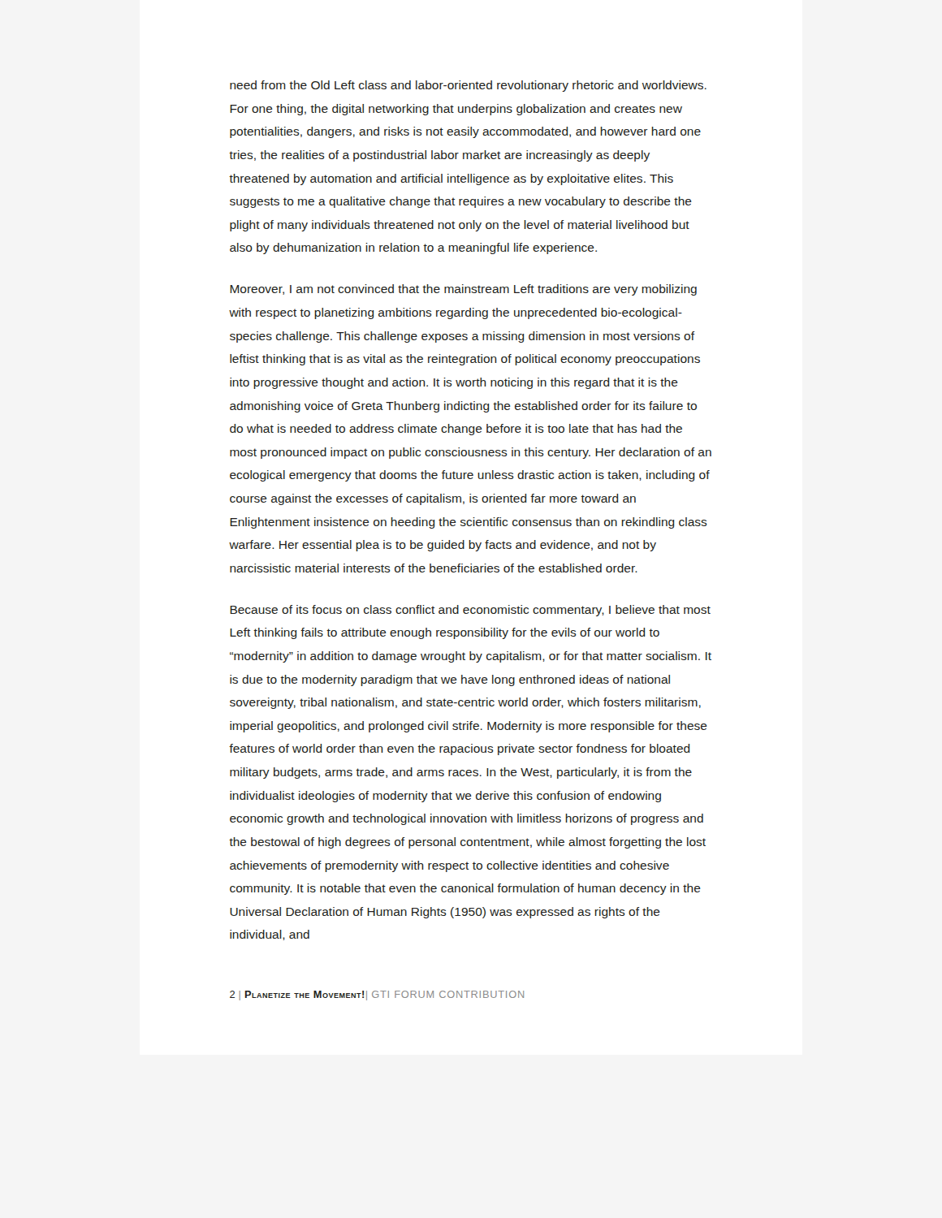need from the Old Left class and labor-oriented revolutionary rhetoric and worldviews. For one thing, the digital networking that underpins globalization and creates new potentialities, dangers, and risks is not easily accommodated, and however hard one tries, the realities of a postindustrial labor market are increasingly as deeply threatened by automation and artificial intelligence as by exploitative elites. This suggests to me a qualitative change that requires a new vocabulary to describe the plight of many individuals threatened not only on the level of material livelihood but also by dehumanization in relation to a meaningful life experience.
Moreover, I am not convinced that the mainstream Left traditions are very mobilizing with respect to planetizing ambitions regarding the unprecedented bio-ecological-species challenge. This challenge exposes a missing dimension in most versions of leftist thinking that is as vital as the reintegration of political economy preoccupations into progressive thought and action. It is worth noticing in this regard that it is the admonishing voice of Greta Thunberg indicting the established order for its failure to do what is needed to address climate change before it is too late that has had the most pronounced impact on public consciousness in this century. Her declaration of an ecological emergency that dooms the future unless drastic action is taken, including of course against the excesses of capitalism, is oriented far more toward an Enlightenment insistence on heeding the scientific consensus than on rekindling class warfare. Her essential plea is to be guided by facts and evidence, and not by narcissistic material interests of the beneficiaries of the established order.
Because of its focus on class conflict and economistic commentary, I believe that most Left thinking fails to attribute enough responsibility for the evils of our world to “modernity” in addition to damage wrought by capitalism, or for that matter socialism. It is due to the modernity paradigm that we have long enthroned ideas of national sovereignty, tribal nationalism, and state-centric world order, which fosters militarism, imperial geopolitics, and prolonged civil strife. Modernity is more responsible for these features of world order than even the rapacious private sector fondness for bloated military budgets, arms trade, and arms races. In the West, particularly, it is from the individualist ideologies of modernity that we derive this confusion of endowing economic growth and technological innovation with limitless horizons of progress and the bestowal of high degrees of personal contentment, while almost forgetting the lost achievements of premodernity with respect to collective identities and cohesive community. It is notable that even the canonical formulation of human decency in the Universal Declaration of Human Rights (1950) was expressed as rights of the individual, and
2 | Planetize the Movement!| GTI FORUM CONTRIBUTION